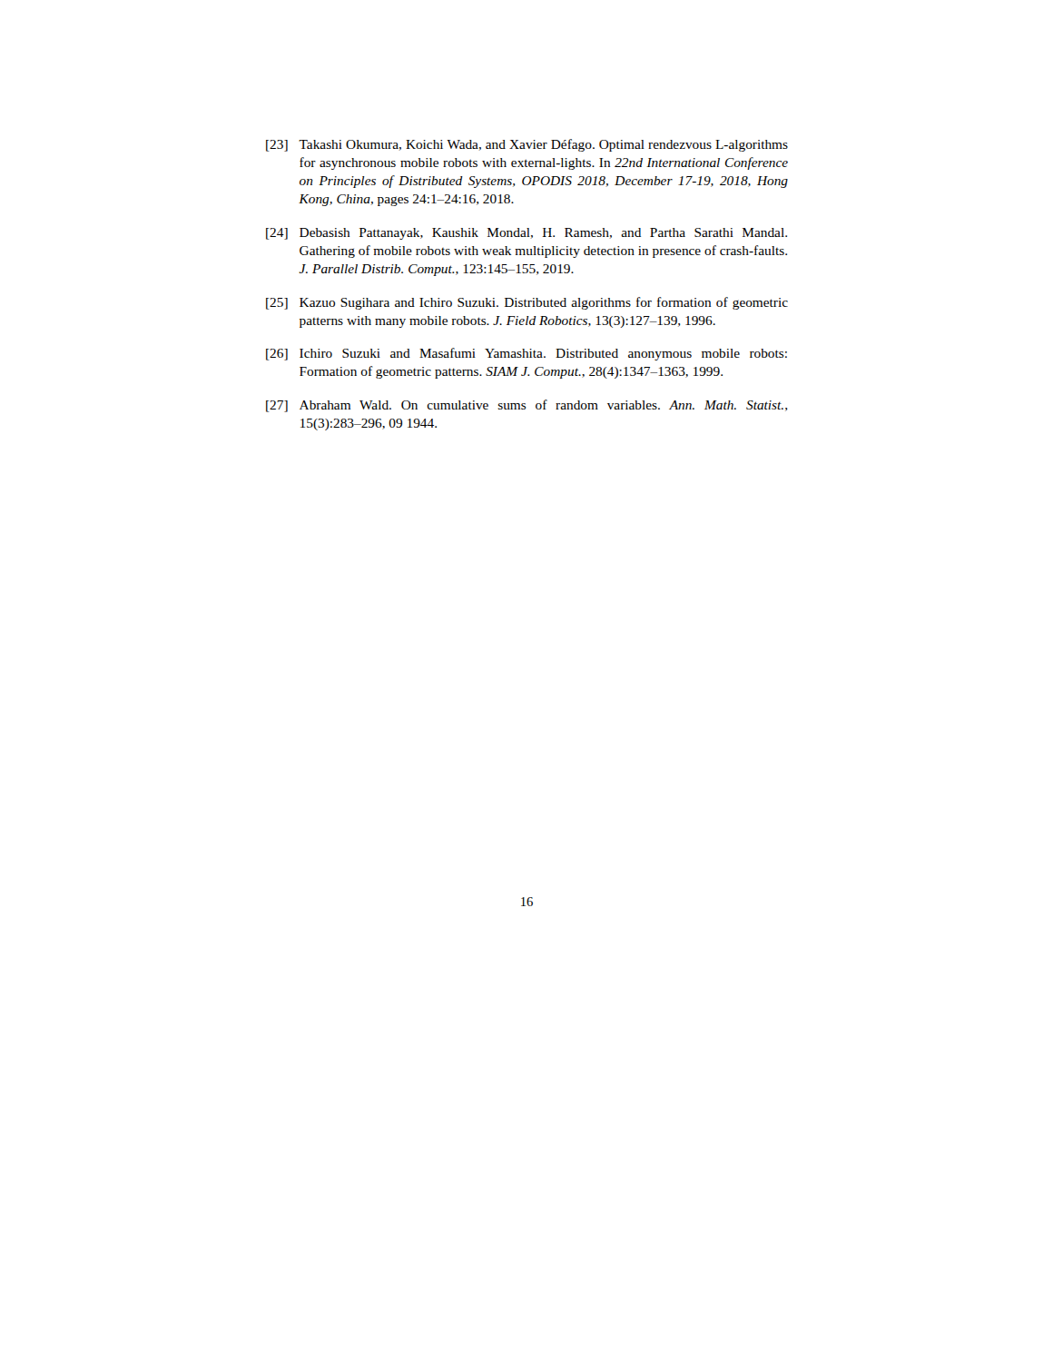[23] Takashi Okumura, Koichi Wada, and Xavier Défago. Optimal rendezvous L-algorithms for asynchronous mobile robots with external-lights. In 22nd International Conference on Principles of Distributed Systems, OPODIS 2018, December 17-19, 2018, Hong Kong, China, pages 24:1–24:16, 2018.
[24] Debasish Pattanayak, Kaushik Mondal, H. Ramesh, and Partha Sarathi Mandal. Gathering of mobile robots with weak multiplicity detection in presence of crash-faults. J. Parallel Distrib. Comput., 123:145–155, 2019.
[25] Kazuo Sugihara and Ichiro Suzuki. Distributed algorithms for formation of geometric patterns with many mobile robots. J. Field Robotics, 13(3):127–139, 1996.
[26] Ichiro Suzuki and Masafumi Yamashita. Distributed anonymous mobile robots: Formation of geometric patterns. SIAM J. Comput., 28(4):1347–1363, 1999.
[27] Abraham Wald. On cumulative sums of random variables. Ann. Math. Statist., 15(3):283–296, 09 1944.
16